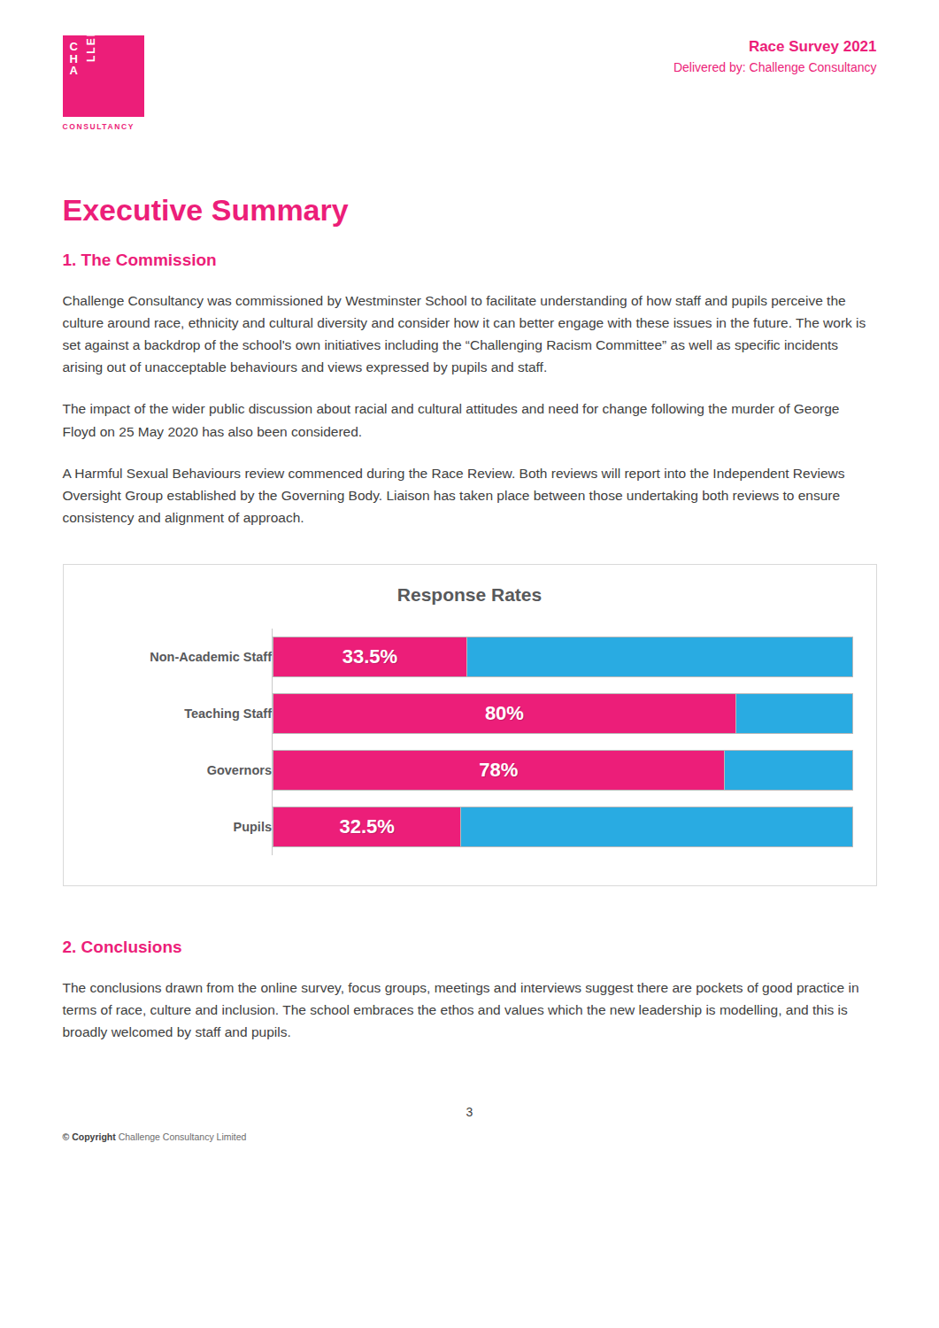CHA
LLENGE
CONSULTANCY
Race Survey 2021
Delivered by: Challenge Consultancy
Executive Summary
1. The Commission
Challenge Consultancy was commissioned by Westminster School to facilitate understanding of how staff and pupils perceive the culture around race, ethnicity and cultural diversity and consider how it can better engage with these issues in the future. The work is set against a backdrop of the school's own initiatives including the “Challenging Racism Committee” as well as specific incidents arising out of unacceptable behaviours and views expressed by pupils and staff.
The impact of the wider public discussion about racial and cultural attitudes and need for change following the murder of George Floyd on 25 May 2020 has also been considered.
A Harmful Sexual Behaviours review commenced during the Race Review. Both reviews will report into the Independent Reviews Oversight Group established by the Governing Body. Liaison has taken place between those undertaking both reviews to ensure consistency and alignment of approach.
Response Rates
| Non-Academic Staff | 33.5% |
| Teaching Staff | 80% |
| Governors | 78% |
| Pupils | 32.5% |
2. Conclusions
The conclusions drawn from the online survey, focus groups, meetings and interviews suggest there are pockets of good practice in terms of race, culture and inclusion. The school embraces the ethos and values which the new leadership is modelling, and this is broadly welcomed by staff and pupils.
3
© Copyright Challenge Consultancy Limited